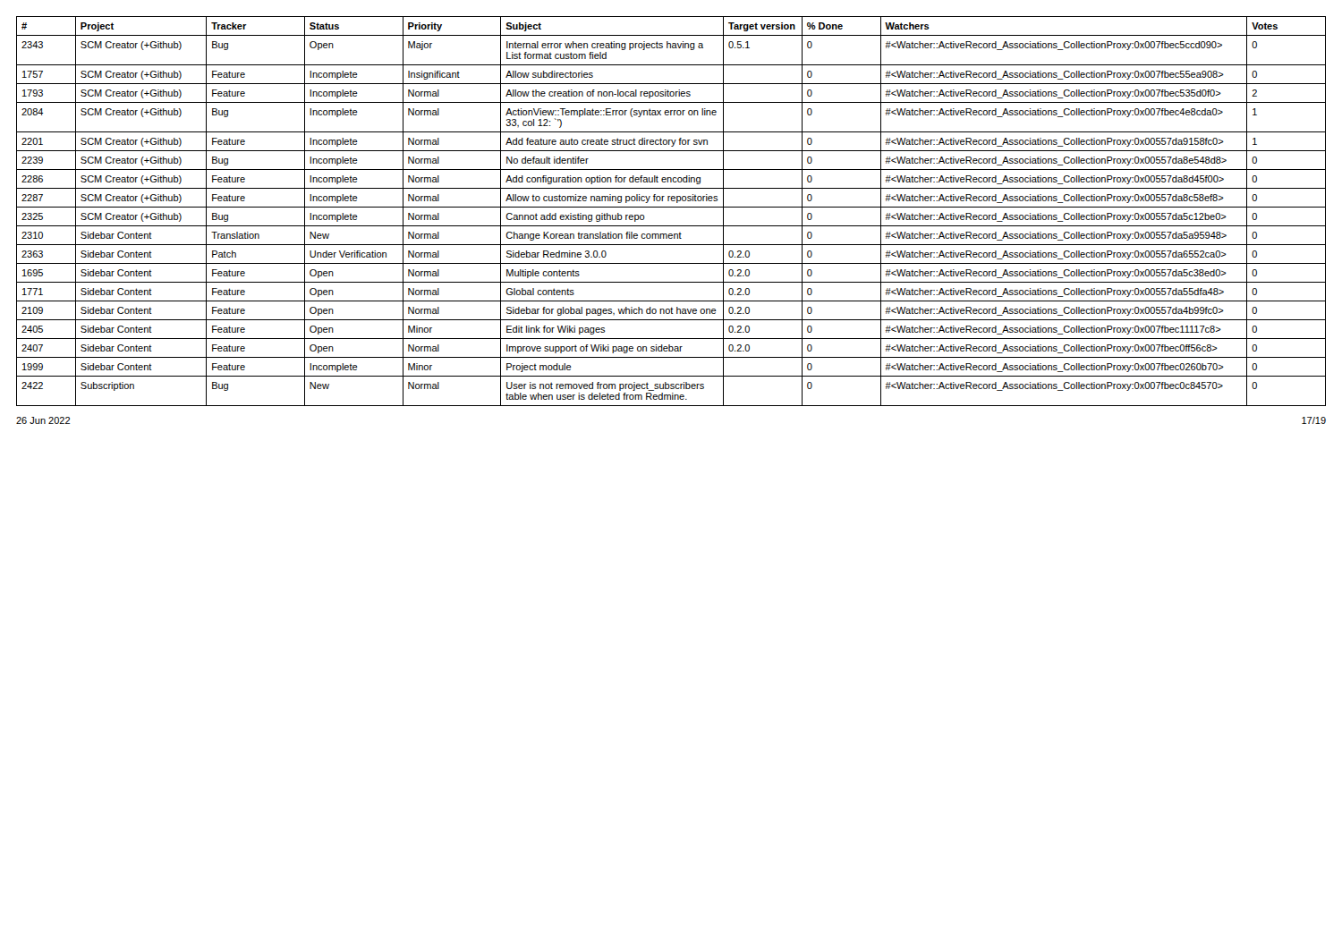| # | Project | Tracker | Status | Priority | Subject | Target version | % Done | Watchers | Votes |
| --- | --- | --- | --- | --- | --- | --- | --- | --- | --- |
| 2343 | SCM Creator (+Github) | Bug | Open | Major | Internal error when creating projects having a List format custom field | 0.5.1 | 0 | #<Watcher::ActiveRecord_Associations_CollectionProxy:0x007fbec5ccd090> | 0 |
| 1757 | SCM Creator (+Github) | Feature | Incomplete | Insignificant | Allow subdirectories | | 0 | #<Watcher::ActiveRecord_Associations_CollectionProxy:0x007fbec55ea908> | 0 |
| 1793 | SCM Creator (+Github) | Feature | Incomplete | Normal | Allow the creation of non-local repositories | | 0 | #<Watcher::ActiveRecord_Associations_CollectionProxy:0x007fbec535d0f0> | 2 |
| 2084 | SCM Creator (+Github) | Bug | Incomplete | Normal | ActionView::Template::Error (syntax error on line 33, col 12: `') | | 0 | #<Watcher::ActiveRecord_Associations_CollectionProxy:0x007fbec4e8cda0> | 1 |
| 2201 | SCM Creator (+Github) | Feature | Incomplete | Normal | Add feature auto create struct directory for svn | | 0 | #<Watcher::ActiveRecord_Associations_CollectionProxy:0x00557da9158fc0> | 1 |
| 2239 | SCM Creator (+Github) | Bug | Incomplete | Normal | No default identifer | | 0 | #<Watcher::ActiveRecord_Associations_CollectionProxy:0x00557da8e548d8> | 0 |
| 2286 | SCM Creator (+Github) | Feature | Incomplete | Normal | Add configuration option for default encoding | | 0 | #<Watcher::ActiveRecord_Associations_CollectionProxy:0x00557da8d45f00> | 0 |
| 2287 | SCM Creator (+Github) | Feature | Incomplete | Normal | Allow to customize naming policy for repositories | | 0 | #<Watcher::ActiveRecord_Associations_CollectionProxy:0x00557da8c58ef8> | 0 |
| 2325 | SCM Creator (+Github) | Bug | Incomplete | Normal | Cannot add existing github repo | | 0 | #<Watcher::ActiveRecord_Associations_CollectionProxy:0x00557da5c12be0> | 0 |
| 2310 | Sidebar Content | Translation | New | Normal | Change Korean translation file comment | | 0 | #<Watcher::ActiveRecord_Associations_CollectionProxy:0x00557da5a95948> | 0 |
| 2363 | Sidebar Content | Patch | Under Verification | Normal | Sidebar Redmine 3.0.0 | 0.2.0 | 0 | #<Watcher::ActiveRecord_Associations_CollectionProxy:0x00557da6552ca0> | 0 |
| 1695 | Sidebar Content | Feature | Open | Normal | Multiple contents | 0.2.0 | 0 | #<Watcher::ActiveRecord_Associations_CollectionProxy:0x00557da5c38ed0> | 0 |
| 1771 | Sidebar Content | Feature | Open | Normal | Global contents | 0.2.0 | 0 | #<Watcher::ActiveRecord_Associations_CollectionProxy:0x00557da55dfa48> | 0 |
| 2109 | Sidebar Content | Feature | Open | Normal | Sidebar for global pages, which do not have one | 0.2.0 | 0 | #<Watcher::ActiveRecord_Associations_CollectionProxy:0x00557da4b99fc0> | 0 |
| 2405 | Sidebar Content | Feature | Open | Minor | Edit link for Wiki pages | 0.2.0 | 0 | #<Watcher::ActiveRecord_Associations_CollectionProxy:0x007fbec11117c8> | 0 |
| 2407 | Sidebar Content | Feature | Open | Normal | Improve support of Wiki page on sidebar | 0.2.0 | 0 | #<Watcher::ActiveRecord_Associations_CollectionProxy:0x007fbec0ff56c8> | 0 |
| 1999 | Sidebar Content | Feature | Incomplete | Minor | Project module | | 0 | #<Watcher::ActiveRecord_Associations_CollectionProxy:0x007fbec0260b70> | 0 |
| 2422 | Subscription | Bug | New | Normal | User is not removed from project_subscribers table when user is deleted from Redmine. | | 0 | #<Watcher::ActiveRecord_Associations_CollectionProxy:0x007fbec0c84570> | 0 |
26 Jun 2022 17/19